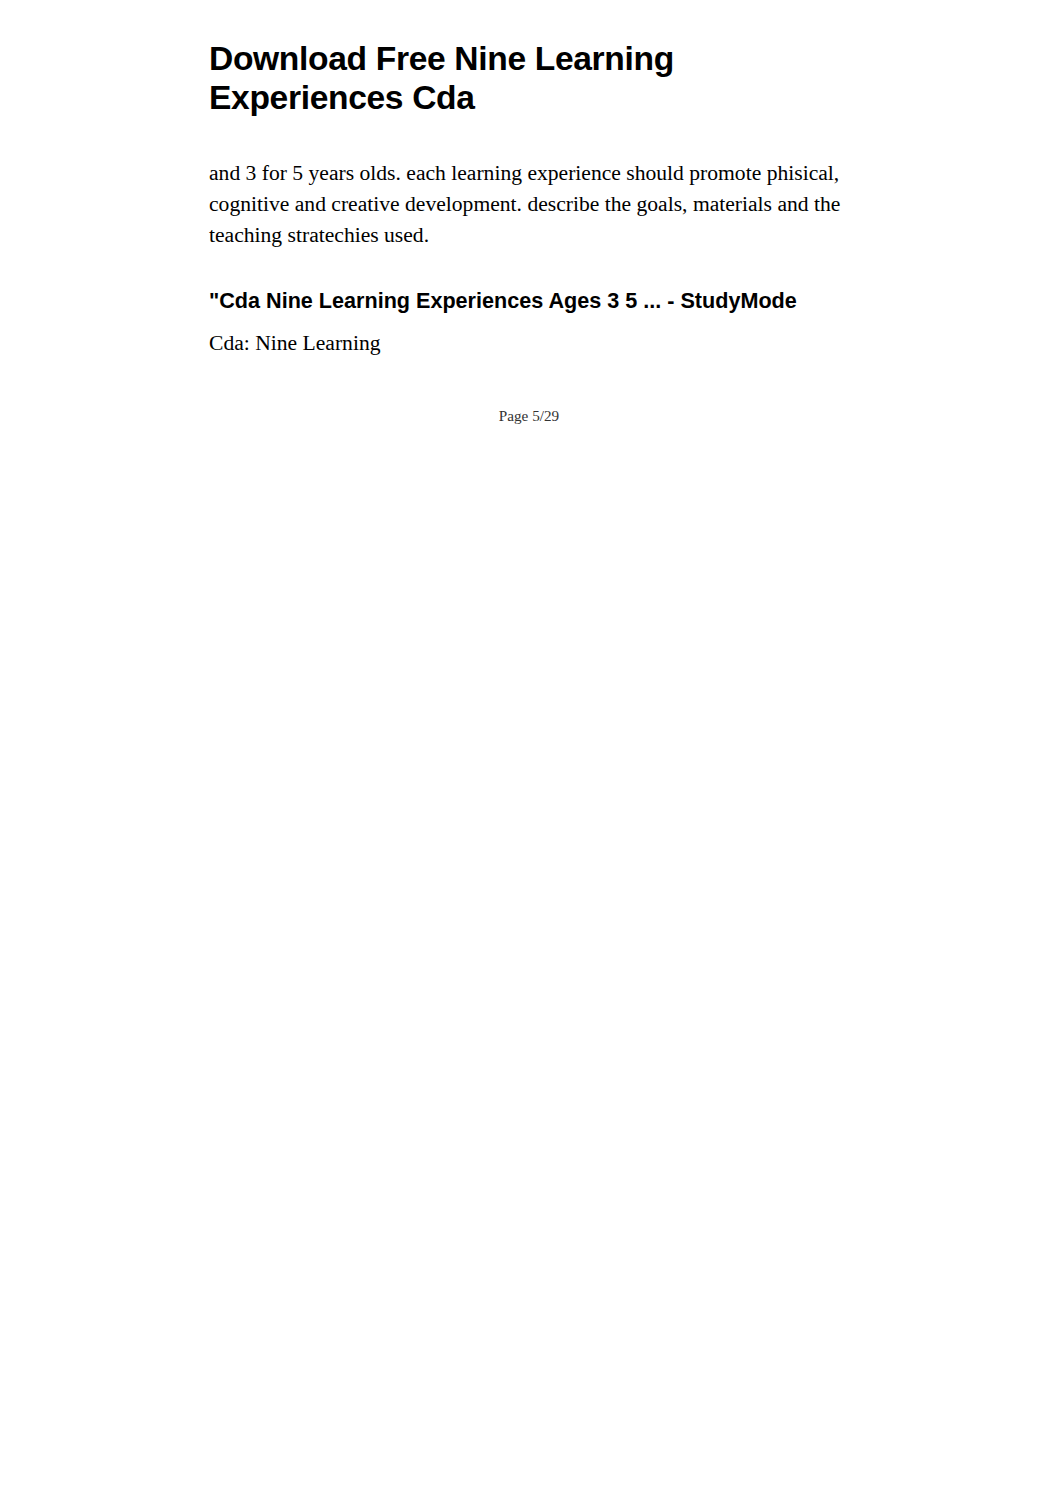Download Free Nine Learning Experiences Cda
and 3 for 5 years olds. each learning experience should promote phisical, cognitive and creative development. describe the goals, materials and the teaching stratechies used.
"Cda Nine Learning Experiences Ages 3 5 ... - StudyMode
Cda: Nine Learning
Page 5/29